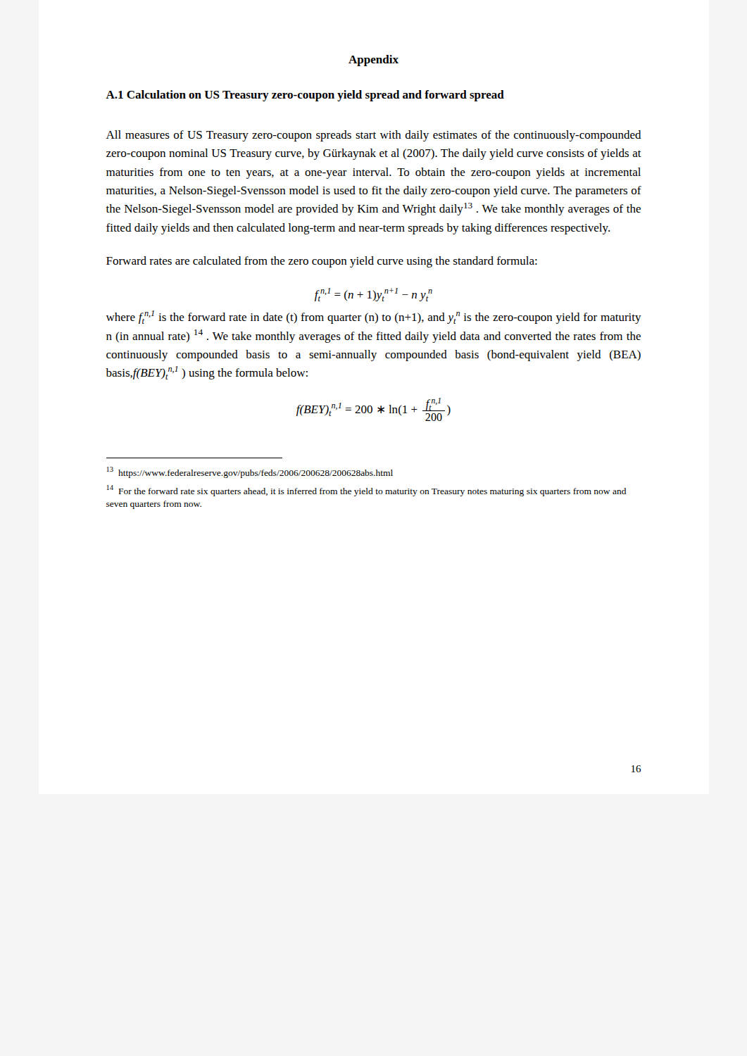Appendix
A.1 Calculation on US Treasury zero-coupon yield spread and forward spread
All measures of US Treasury zero-coupon spreads start with daily estimates of the continuously-compounded zero-coupon nominal US Treasury curve, by Gürkaynak et al (2007). The daily yield curve consists of yields at maturities from one to ten years, at a one-year interval. To obtain the zero-coupon yields at incremental maturities, a Nelson-Siegel-Svensson model is used to fit the daily zero-coupon yield curve. The parameters of the Nelson-Siegel-Svensson model are provided by Kim and Wright daily13. We take monthly averages of the fitted daily yields and then calculated long-term and near-term spreads by taking differences respectively.
Forward rates are calculated from the zero coupon yield curve using the standard formula:
ftn,1 = (n + 1)ytn+1 − n ytn
where ftn,1 is the forward rate in date (t) from quarter (n) to (n+1), and ytn is the zero-coupon yield for maturity n (in annual rate) 14. We take monthly averages of the fitted daily yield data and converted the rates from the continuously compounded basis to a semi-annually compounded basis (bond-equivalent yield (BEA) basis,f(BEY)tn,1 ) using the formula below:
f(BEY)tn,1 = 200 ∗ ln(1 + ftn,1200)
13 https://www.federalreserve.gov/pubs/feds/2006/200628/200628abs.html
14 For the forward rate six quarters ahead, it is inferred from the yield to maturity on Treasury notes maturing six quarters from now and seven quarters from now.
16